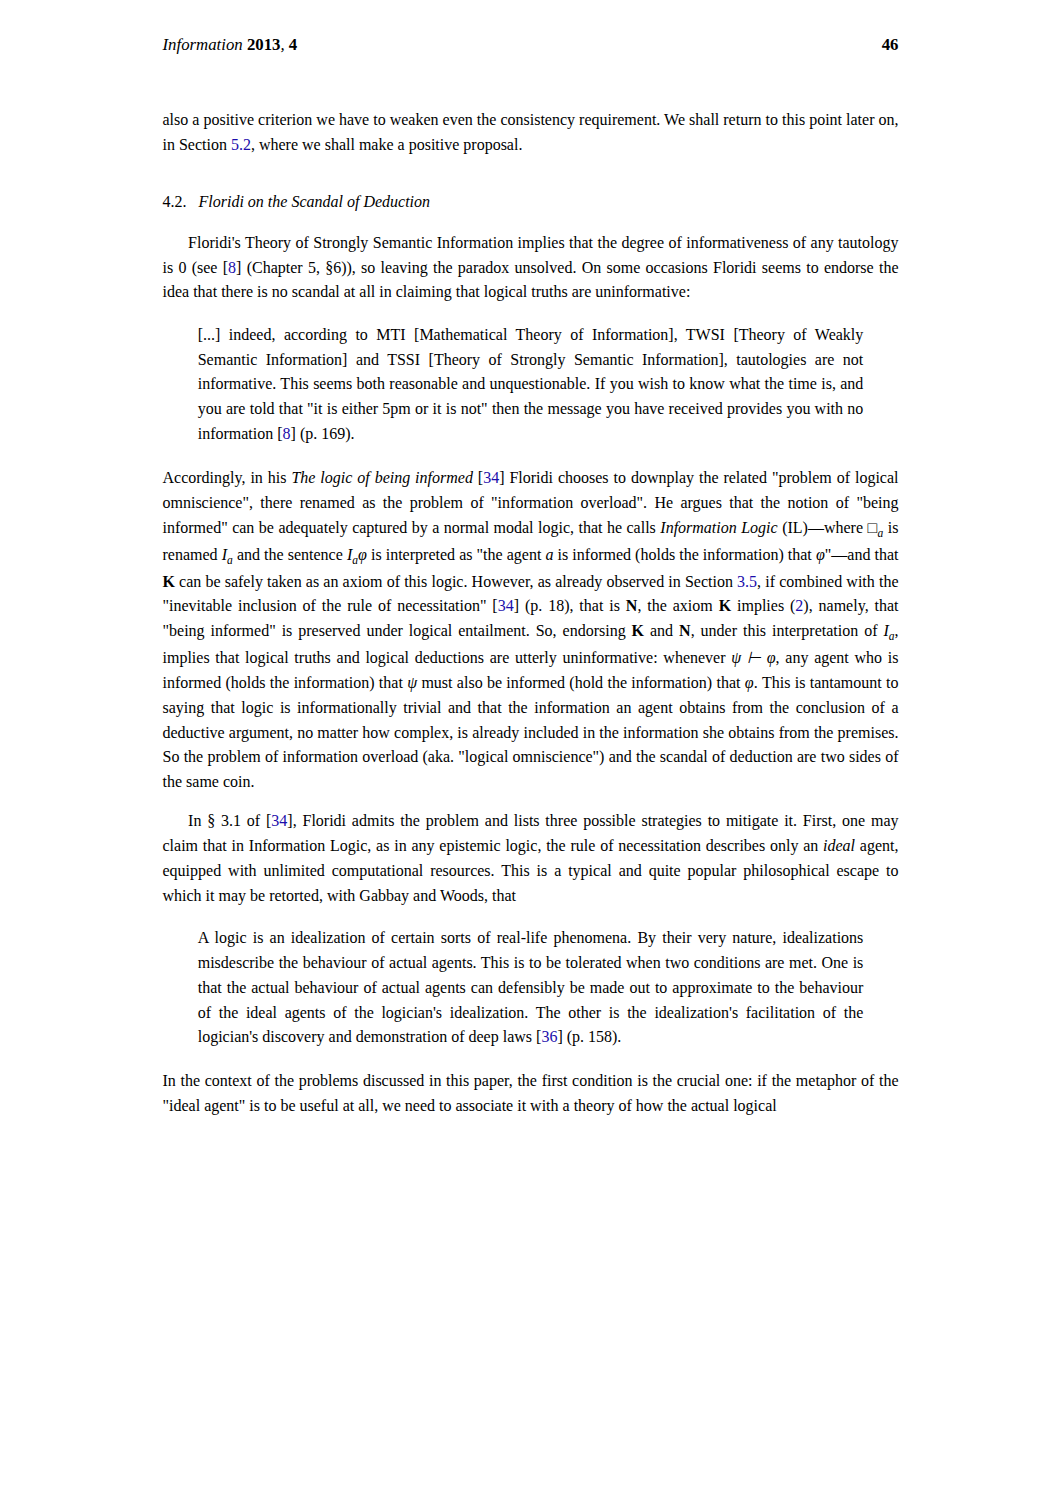Information 2013, 4 46
also a positive criterion we have to weaken even the consistency requirement. We shall return to this point later on, in Section 5.2, where we shall make a positive proposal.
4.2. Floridi on the Scandal of Deduction
Floridi's Theory of Strongly Semantic Information implies that the degree of informativeness of any tautology is 0 (see [8] (Chapter 5, §6)), so leaving the paradox unsolved. On some occasions Floridi seems to endorse the idea that there is no scandal at all in claiming that logical truths are uninformative:
[...] indeed, according to MTI [Mathematical Theory of Information], TWSI [Theory of Weakly Semantic Information] and TSSI [Theory of Strongly Semantic Information], tautologies are not informative. This seems both reasonable and unquestionable. If you wish to know what the time is, and you are told that "it is either 5pm or it is not" then the message you have received provides you with no information [8] (p. 169).
Accordingly, in his The logic of being informed [34] Floridi chooses to downplay the related "problem of logical omniscience", there renamed as the problem of "information overload". He argues that the notion of "being informed" can be adequately captured by a normal modal logic, that he calls Information Logic (IL)—where □a is renamed Ia and the sentence Iaφ is interpreted as "the agent a is informed (holds the information) that φ"—and that K can be safely taken as an axiom of this logic. However, as already observed in Section 3.5, if combined with the "inevitable inclusion of the rule of necessitation" [34] (p. 18), that is N, the axiom K implies (2), namely, that "being informed" is preserved under logical entailment. So, endorsing K and N, under this interpretation of Ia, implies that logical truths and logical deductions are utterly uninformative: whenever ψ ⊢ φ, any agent who is informed (holds the information) that ψ must also be informed (hold the information) that φ. This is tantamount to saying that logic is informationally trivial and that the information an agent obtains from the conclusion of a deductive argument, no matter how complex, is already included in the information she obtains from the premises. So the problem of information overload (aka. "logical omniscience") and the scandal of deduction are two sides of the same coin.
In § 3.1 of [34], Floridi admits the problem and lists three possible strategies to mitigate it. First, one may claim that in Information Logic, as in any epistemic logic, the rule of necessitation describes only an ideal agent, equipped with unlimited computational resources. This is a typical and quite popular philosophical escape to which it may be retorted, with Gabbay and Woods, that
A logic is an idealization of certain sorts of real-life phenomena. By their very nature, idealizations misdescribe the behaviour of actual agents. This is to be tolerated when two conditions are met. One is that the actual behaviour of actual agents can defensibly be made out to approximate to the behaviour of the ideal agents of the logician's idealization. The other is the idealization's facilitation of the logician's discovery and demonstration of deep laws [36] (p. 158).
In the context of the problems discussed in this paper, the first condition is the crucial one: if the metaphor of the "ideal agent" is to be useful at all, we need to associate it with a theory of how the actual logical